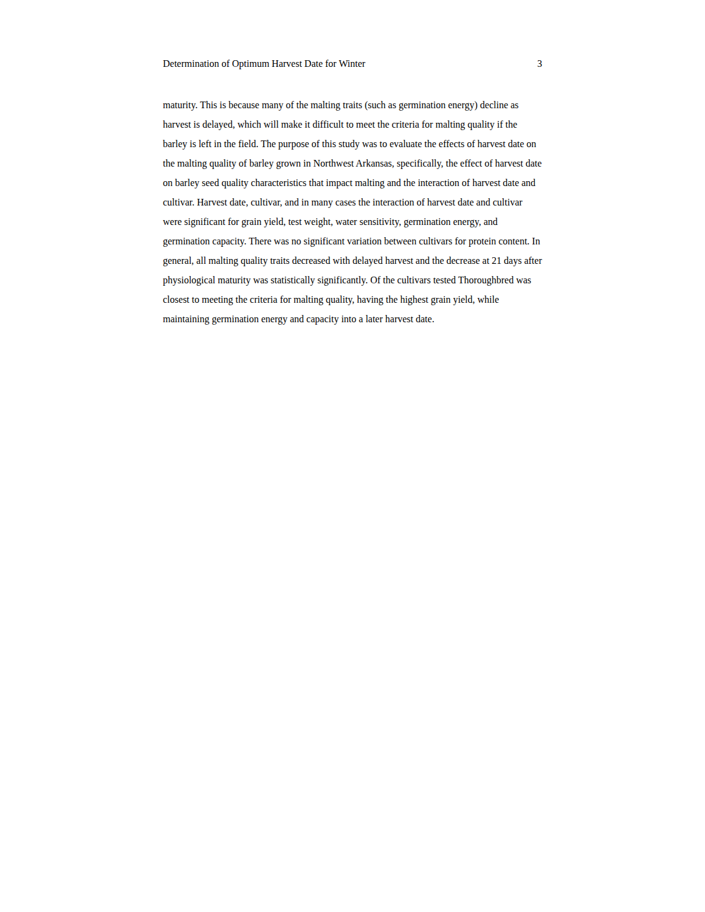Determination of Optimum Harvest Date for Winter 3
maturity. This is because many of the malting traits (such as germination energy) decline as harvest is delayed, which will make it difficult to meet the criteria for malting quality if the barley is left in the field. The purpose of this study was to evaluate the effects of harvest date on the malting quality of barley grown in Northwest Arkansas, specifically, the effect of harvest date on barley seed quality characteristics that impact malting and the interaction of harvest date and cultivar. Harvest date, cultivar, and in many cases the interaction of harvest date and cultivar were significant for grain yield, test weight, water sensitivity, germination energy, and germination capacity. There was no significant variation between cultivars for protein content. In general, all malting quality traits decreased with delayed harvest and the decrease at 21 days after physiological maturity was statistically significantly. Of the cultivars tested Thoroughbred was closest to meeting the criteria for malting quality, having the highest grain yield, while maintaining germination energy and capacity into a later harvest date.